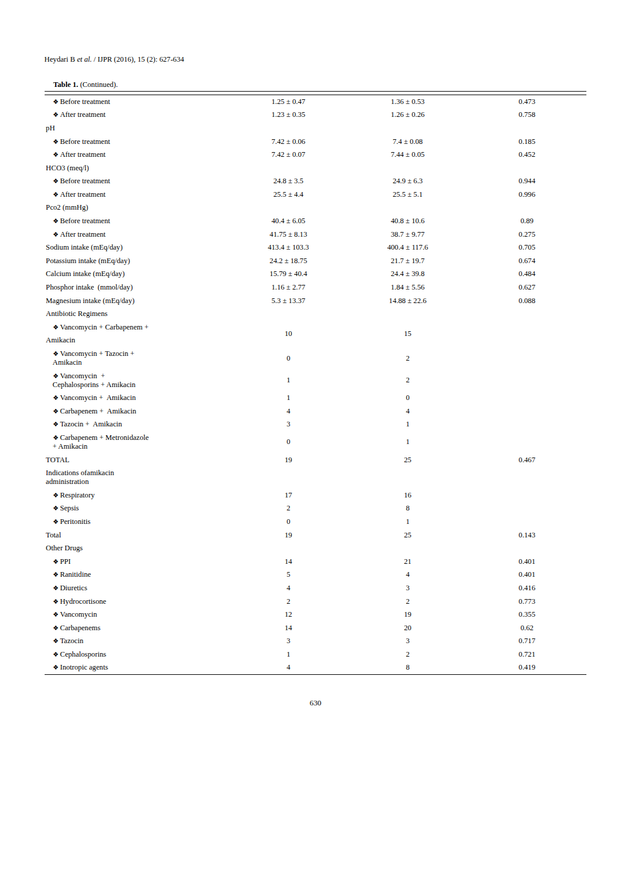Heydari B et al. / IJPR (2016), 15 (2): 627-634
Table 1. (Continued).
| Before treatment | 1.25 ± 0.47 | 1.36 ± 0.53 | 0.473 |
| After treatment | 1.23 ± 0.35 | 1.26 ± 0.26 | 0.758 |
| pH | | | |
| Before treatment | 7.42 ± 0.06 | 7.4 ± 0.08 | 0.185 |
| After treatment | 7.42 ± 0.07 | 7.44 ± 0.05 | 0.452 |
| HCO3 (meq/l) | | | |
| Before treatment | 24.8 ± 3.5 | 24.9 ± 6.3 | 0.944 |
| After treatment | 25.5 ± 4.4 | 25.5 ± 5.1 | 0.996 |
| Pco2 (mmHg) | | | |
| Before treatment | 40.4 ± 6.05 | 40.8 ± 10.6 | 0.89 |
| After treatment | 41.75 ± 8.13 | 38.7 ± 9.77 | 0.275 |
| Sodium intake (mEq/day) | 413.4 ± 103.3 | 400.4 ± 117.6 | 0.705 |
| Potassium intake (mEq/day) | 24.2 ± 18.75 | 21.7 ± 19.7 | 0.674 |
| Calcium intake (mEq/day) | 15.79 ± 40.4 | 24.4 ± 39.8 | 0.484 |
| Phosphor intake (mmol/day) | 1.16 ± 2.77 | 1.84 ± 5.56 | 0.627 |
| Magnesium intake (mEq/day) | 5.3 ± 13.37 | 14.88 ± 22.6 | 0.088 |
| Antibiotic Regimens | | | |
| Vancomycin + Carbapenem + | 10 | 15 | |
| Amikacin |
| Vancomycin + Tazocin + Amikacin | 0 | 2 | |
| Vancomycin + Cephalosporins + Amikacin | 1 | 2 | |
| Vancomycin + Amikacin | 1 | 0 | |
| Carbapenem + Amikacin | 4 | 4 | |
| Tazocin + Amikacin | 3 | 1 | |
| Carbapenem + Metronidazole + Amikacin | 0 | 1 | |
| TOTAL | 19 | 25 | 0.467 |
| Indications ofamikacin administration | | | |
| Respiratory | 17 | 16 | |
| Sepsis | 2 | 8 | |
| Peritonitis | 0 | 1 | |
| Total | 19 | 25 | 0.143 |
| Other Drugs | | | |
| PPI | 14 | 21 | 0.401 |
| Ranitidine | 5 | 4 | 0.401 |
| Diuretics | 4 | 3 | 0.416 |
| Hydrocortisone | 2 | 2 | 0.773 |
| Vancomycin | 12 | 19 | 0.355 |
| Carbapenems | 14 | 20 | 0.62 |
| Tazocin | 3 | 3 | 0.717 |
| Cephalosporins | 1 | 2 | 0.721 |
| Inotropic agents | 4 | 8 | 0.419 |
630